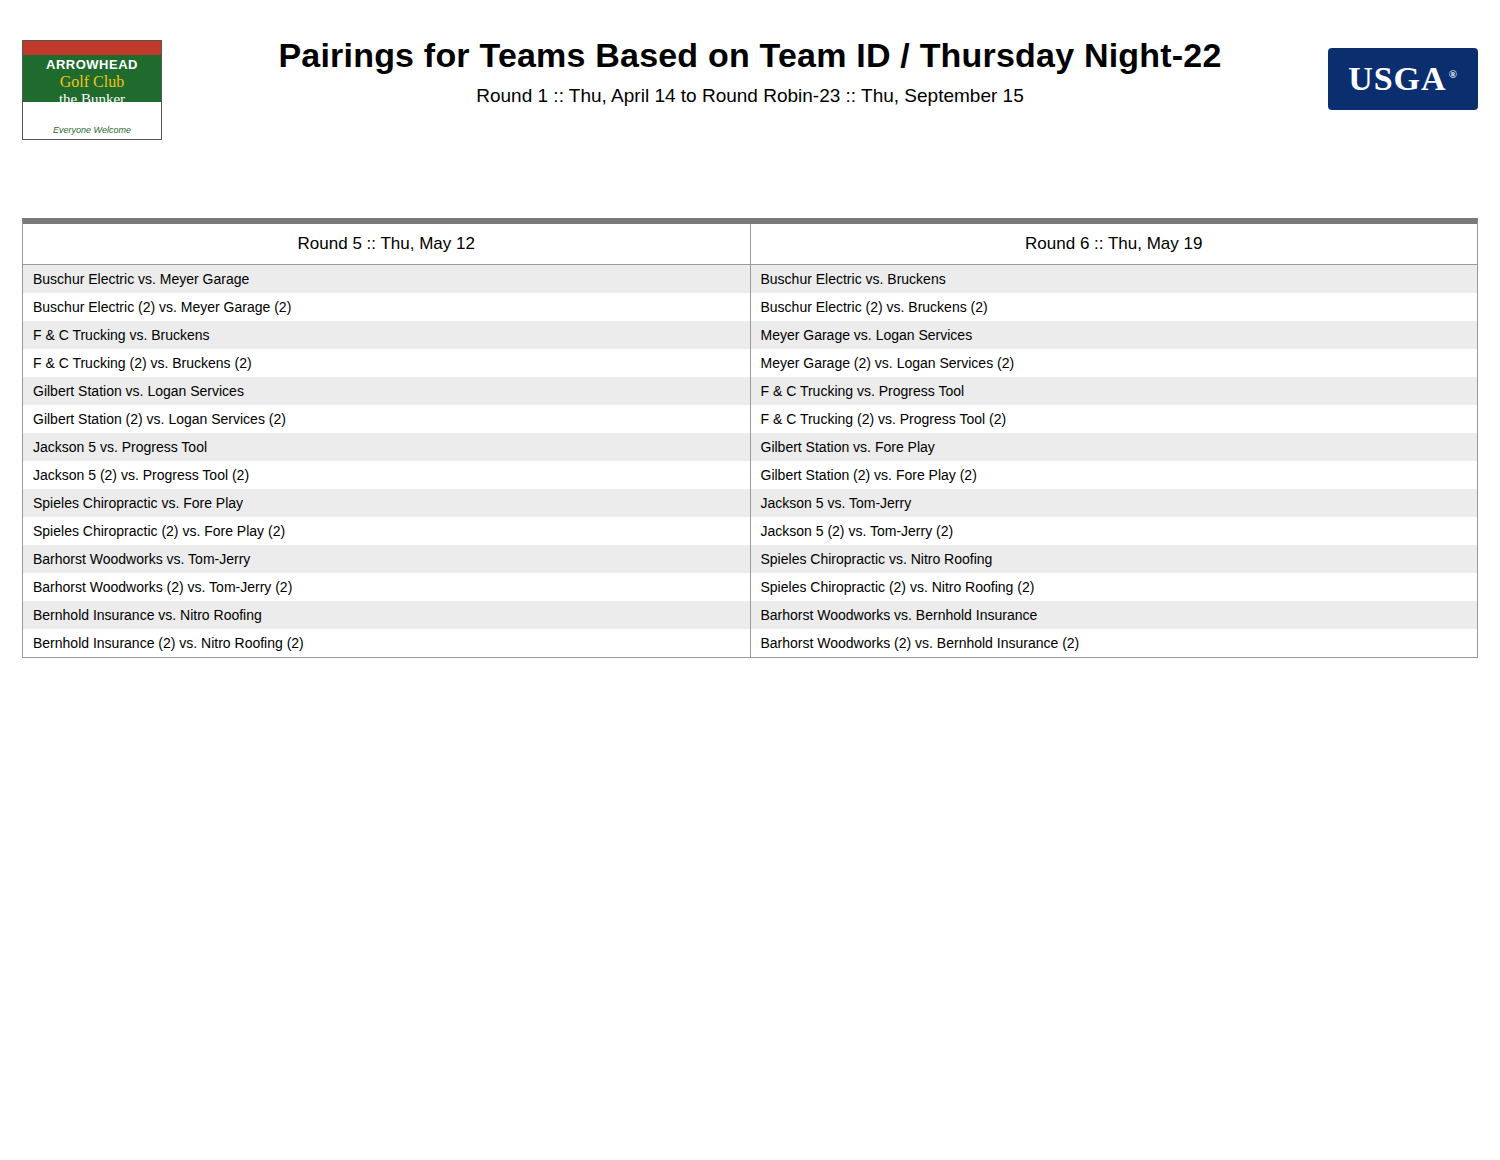ARROWHEAD
Golf Club
the Bunker
restaurant
Everyone Welcome
Pairings for Teams Based on Team ID / Thursday Night-22
Round 1 :: Thu, April 14 to Round Robin-23 :: Thu, September 15
USGA®
| Round 5 :: Thu, May 12 | Round 6 :: Thu, May 19 |
| --- | --- |
| Buschur Electric vs. Meyer Garage | Buschur Electric vs. Bruckens |
| Buschur Electric (2) vs. Meyer Garage (2) | Buschur Electric (2) vs. Bruckens (2) |
| F & C Trucking vs. Bruckens | Meyer Garage vs. Logan Services |
| F & C Trucking (2) vs. Bruckens (2) | Meyer Garage (2) vs. Logan Services (2) |
| Gilbert Station vs. Logan Services | F & C Trucking vs. Progress Tool |
| Gilbert Station (2) vs. Logan Services (2) | F & C Trucking (2) vs. Progress Tool (2) |
| Jackson 5 vs. Progress Tool | Gilbert Station vs. Fore Play |
| Jackson 5 (2) vs. Progress Tool (2) | Gilbert Station (2) vs. Fore Play (2) |
| Spieles Chiropractic vs. Fore Play | Jackson 5 vs. Tom-Jerry |
| Spieles Chiropractic (2) vs. Fore Play (2) | Jackson 5 (2) vs. Tom-Jerry (2) |
| Barhorst Woodworks vs. Tom-Jerry | Spieles Chiropractic vs. Nitro Roofing |
| Barhorst Woodworks (2) vs. Tom-Jerry (2) | Spieles Chiropractic (2) vs. Nitro Roofing (2) |
| Bernhold Insurance vs. Nitro Roofing | Barhorst Woodworks vs. Bernhold Insurance |
| Bernhold Insurance (2) vs. Nitro Roofing (2) | Barhorst Woodworks (2) vs. Bernhold Insurance (2) |